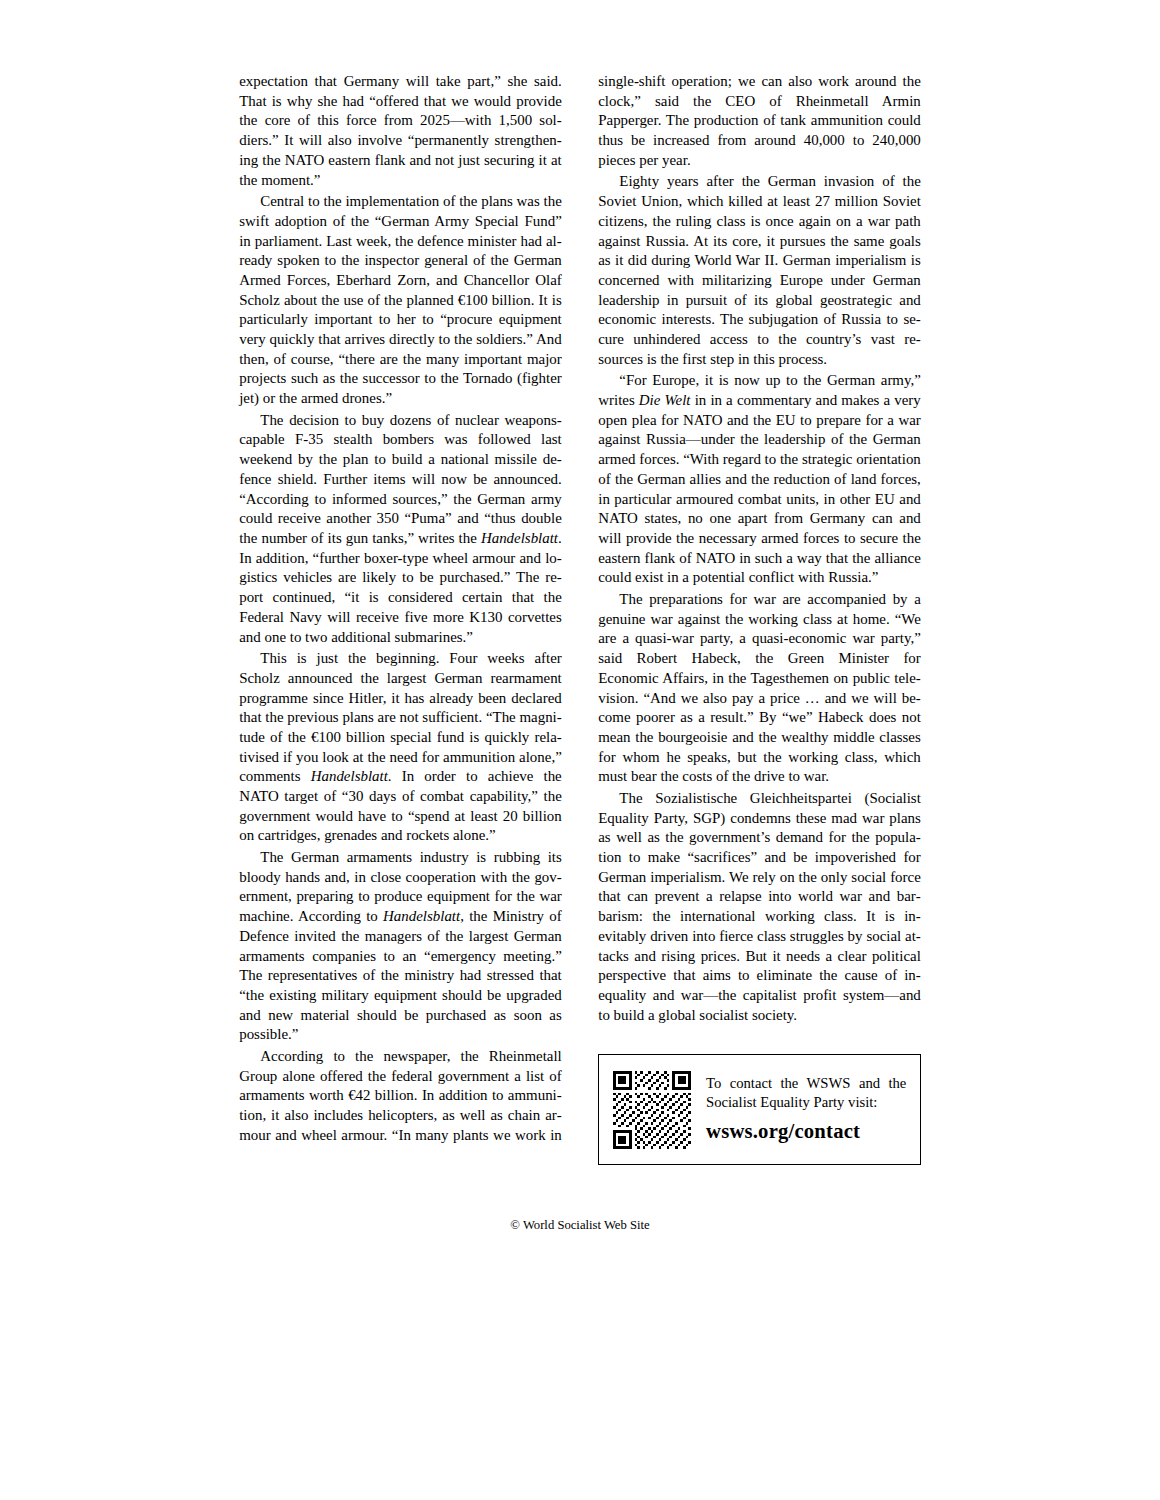expectation that Germany will take part,” she said. That is why she had “offered that we would provide the core of this force from 2025—with 1,500 soldiers.” It will also involve “permanently strengthening the NATO eastern flank and not just securing it at the moment.”
Central to the implementation of the plans was the swift adoption of the “German Army Special Fund” in parliament. Last week, the defence minister had already spoken to the inspector general of the German Armed Forces, Eberhard Zorn, and Chancellor Olaf Scholz about the use of the planned €100 billion. It is particularly important to her to “procure equipment very quickly that arrives directly to the soldiers.” And then, of course, “there are the many important major projects such as the successor to the Tornado (fighter jet) or the armed drones.”
The decision to buy dozens of nuclear weapons-capable F-35 stealth bombers was followed last weekend by the plan to build a national missile defence shield. Further items will now be announced. “According to informed sources,” the German army could receive another 350 “Puma” and “thus double the number of its gun tanks,” writes the Handelsblatt. In addition, “further boxer-type wheel armour and logistics vehicles are likely to be purchased.” The report continued, “it is considered certain that the Federal Navy will receive five more K130 corvettes and one to two additional submarines.”
This is just the beginning. Four weeks after Scholz announced the largest German rearmament programme since Hitler, it has already been declared that the previous plans are not sufficient. “The magnitude of the €100 billion special fund is quickly relativised if you look at the need for ammunition alone,” comments Handelsblatt. In order to achieve the NATO target of “30 days of combat capability,” the government would have to “spend at least 20 billion on cartridges, grenades and rockets alone.”
The German armaments industry is rubbing its bloody hands and, in close cooperation with the government, preparing to produce equipment for the war machine. According to Handelsblatt, the Ministry of Defence invited the managers of the largest German armaments companies to an “emergency meeting.” The representatives of the ministry had stressed that “the existing military equipment should be upgraded and new material should be purchased as soon as possible.”
According to the newspaper, the Rheinmetall Group alone offered the federal government a list of armaments worth €42 billion. In addition to ammunition, it also includes helicopters, as well as chain armour and wheel armour. “In many plants we work in single-shift operation; we can also work around the clock,” said the CEO of Rheinmetall Armin Papperger. The production of tank ammunition could thus be increased from around 40,000 to 240,000 pieces per year.
Eighty years after the German invasion of the Soviet Union, which killed at least 27 million Soviet citizens, the ruling class is once again on a war path against Russia. At its core, it pursues the same goals as it did during World War II. German imperialism is concerned with militarizing Europe under German leadership in pursuit of its global geostrategic and economic interests. The subjugation of Russia to secure unhindered access to the country’s vast resources is the first step in this process.
“For Europe, it is now up to the German army,” writes Die Welt in in a commentary and makes a very open plea for NATO and the EU to prepare for a war against Russia—under the leadership of the German armed forces. “With regard to the strategic orientation of the German allies and the reduction of land forces, in particular armoured combat units, in other EU and NATO states, no one apart from Germany can and will provide the necessary armed forces to secure the eastern flank of NATO in such a way that the alliance could exist in a potential conflict with Russia.”
The preparations for war are accompanied by a genuine war against the working class at home. “We are a quasi-war party, a quasi-economic war party,” said Robert Habeck, the Green Minister for Economic Affairs, in the Tagesthemen on public television. “And we also pay a price … and we will become poorer as a result.” By “we” Habeck does not mean the bourgeoisie and the wealthy middle classes for whom he speaks, but the working class, which must bear the costs of the drive to war.
The Sozialistische Gleichheitspartei (Socialist Equality Party, SGP) condemns these mad war plans as well as the government’s demand for the population to make “sacrifices” and be impoverished for German imperialism. We rely on the only social force that can prevent a relapse into world war and barbarism: the international working class. It is inevitably driven into fierce class struggles by social attacks and rising prices. But it needs a clear political perspective that aims to eliminate the cause of inequality and war—the capitalist profit system—and to build a global socialist society.
To contact the WSWS and the Socialist Equality Party visit:
wsws.org/contact
© World Socialist Web Site